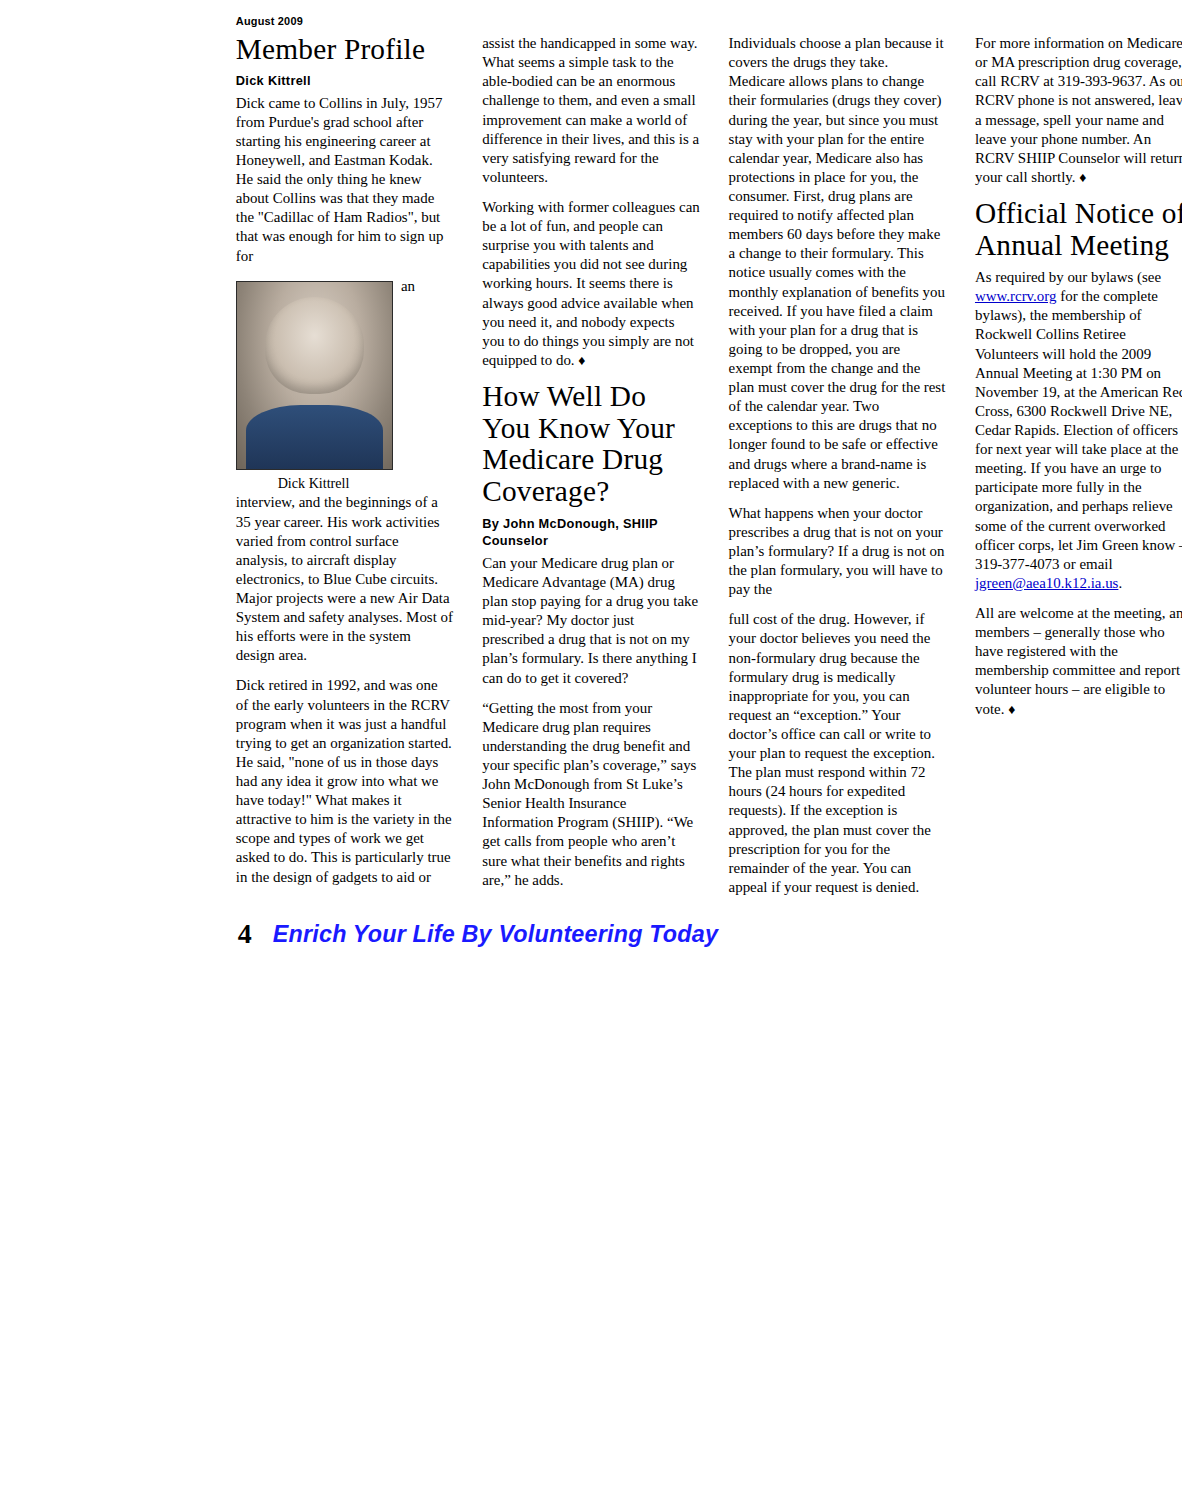August 2009
Member Profile
Dick Kittrell
Dick came to Collins in July, 1957 from Purdue's grad school after starting his engineering career at Honeywell, and Eastman Kodak. He said the only thing he knew about Collins was that they made the "Cadillac of Ham Radios", but that was enough for him to sign up for
Dick Kittrell
an interview, and the beginnings of a 35 year career. His work activities varied from control surface analysis, to aircraft display electronics, to Blue Cube circuits. Major projects were a new Air Data System and safety analyses. Most of his efforts were in the system design area.
Dick retired in 1992, and was one of the early volunteers in the RCRV program when it was just a handful trying to get an organization started. He said, "none of us in those days had any idea it grow into what we have today!" What makes it attractive to him is the variety in the scope and types of work we get asked to do. This is particularly true in the design of gadgets to aid or assist the handicapped in some way. What seems a simple task to the able-bodied can be an enormous challenge to them, and even a small improvement can make a world of difference in their lives, and this is a very satisfying reward for the volunteers.
Working with former colleagues can be a lot of fun, and people can surprise you with talents and capabilities you did not see during working hours. It seems there is always good advice available when you need it, and nobody expects you to do things you simply are not equipped to do. ♦
How Well Do You Know Your Medicare Drug Coverage?
By John McDonough, SHIIP Counselor
Can your Medicare drug plan or Medicare Advantage (MA) drug plan stop paying for a drug you take mid-year? My doctor just prescribed a drug that is not on my plan’s formulary. Is there anything I can do to get it covered?
“Getting the most from your Medicare drug plan requires understanding the drug benefit and your specific plan’s coverage,” says John McDonough from St Luke’s Senior Health Insurance Information Program (SHIIP). “We get calls from people who aren’t sure what their benefits and rights are,” he adds.
Individuals choose a plan because it covers the drugs they take. Medicare allows plans to change their formularies (drugs they cover) during the year, but since you must stay with your plan for the entire calendar year, Medicare also has protections in place for you, the consumer. First, drug plans are required to notify affected plan members 60 days before they make a change to their formulary. This notice usually comes with the monthly explanation of benefits you received. If you have filed a claim with your plan for a drug that is going to be dropped, you are exempt from the change and the plan must cover the drug for the rest of the calendar year. Two exceptions to this are drugs that no longer found to be safe or effective and drugs where a brand-name is replaced with a new generic.
What happens when your doctor prescribes a drug that is not on your plan’s formulary? If a drug is not on the plan formulary, you will have to pay the
full cost of the drug. However, if your doctor believes you need the non-formulary drug because the formulary drug is medically inappropriate for you, you can request an “exception.” Your doctor’s office can call or write to your plan to request the exception. The plan must respond within 72 hours (24 hours for expedited requests). If the exception is approved, the plan must cover the prescription for you for the remainder of the year. You can appeal if your request is denied.
For more information on Medicare or MA prescription drug coverage, call RCRV at 319-393-9637. As our RCRV phone is not answered, leave a message, spell your name and leave your phone number. An RCRV SHIIP Counselor will return your call shortly. ♦
Official Notice of Annual Meeting
As required by our bylaws (see www.rcrv.org for the complete bylaws), the membership of Rockwell Collins Retiree Volunteers will hold the 2009 Annual Meeting at 1:30 PM on November 19, at the American Red Cross, 6300 Rockwell Drive NE, Cedar Rapids. Election of officers for next year will take place at the meeting. If you have an urge to participate more fully in the organization, and perhaps relieve some of the current overworked officer corps, let Jim Green know – 319-377-4073 or email jgreen@aea10.k12.ia.us.
All are welcome at the meeting, and members – generally those who have registered with the membership committee and report volunteer hours – are eligible to vote. ♦
4
Enrich Your Life By Volunteering Today